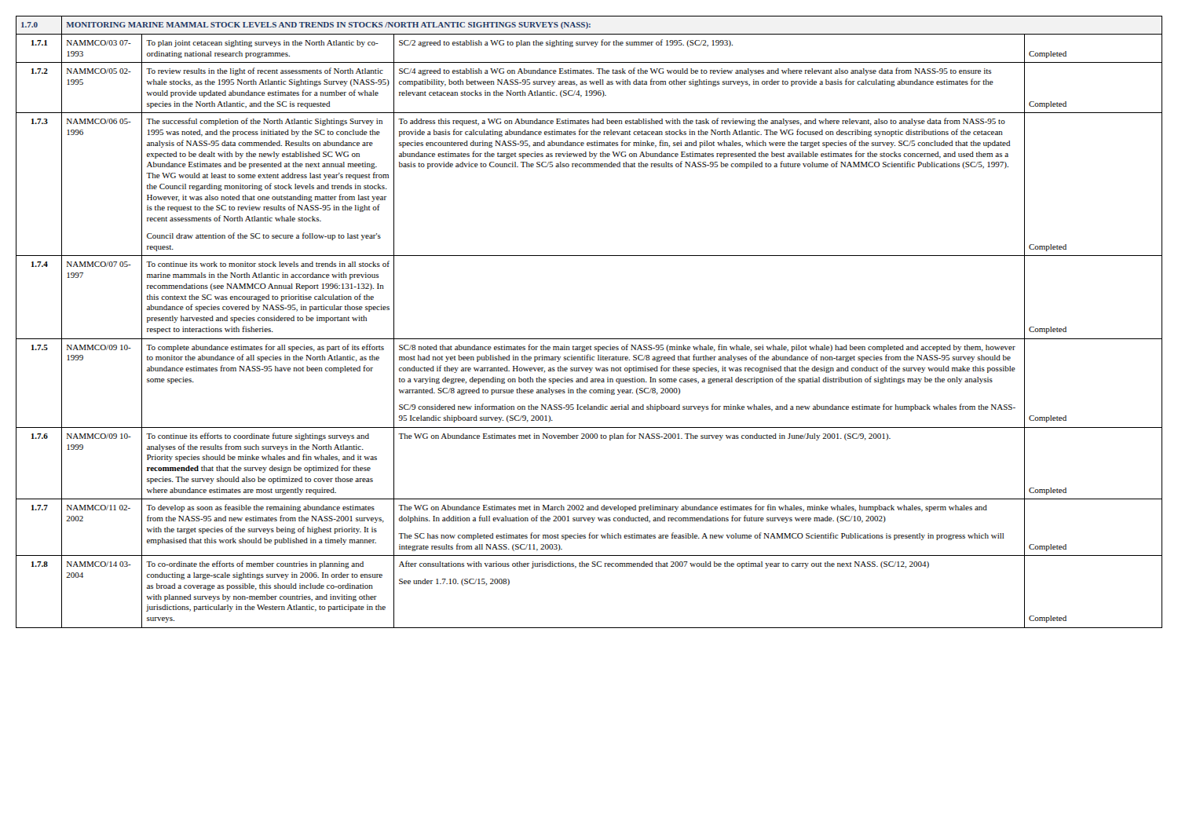| 1.7.0 | MONITORING MARINE MAMMAL STOCK LEVELS AND TRENDS IN STOCKS /NORTH ATLANTIC SIGHTINGS SURVEYS (NASS): |
| 1.7.1 | NAMMCO/03 07-1993 | To plan joint cetacean sighting surveys in the North Atlantic by co-ordinating national research programmes. | SC/2 agreed to establish a WG to plan the sighting survey for the summer of 1995. (SC/2, 1993). | Completed |
| 1.7.2 | NAMMCO/05 02-1995 | To review results in the light of recent assessments of North Atlantic whale stocks, as the 1995 North Atlantic Sightings Survey (NASS-95) would provide updated abundance estimates for a number of whale species in the North Atlantic, and the SC is requested | SC/4 agreed to establish a WG on Abundance Estimates. The task of the WG would be to review analyses and where relevant also analyse data from NASS‑95 to ensure its compatibility, both between NASS‑95 survey areas, as well as with data from other sightings surveys, in order to provide a basis for calculating abundance estimates for the relevant cetacean stocks in the North Atlantic. (SC/4, 1996). | Completed |
| 1.7.3 | NAMMCO/06 05-1996 | The successful completion of the North Atlantic Sightings Survey in 1995 was noted, and the process initiated by the SC to conclude the analysis of NASS-95 data commended. Results on abundance are expected to be dealt with by the newly established SC WG on Abundance Estimates and be presented at the next annual meeting. The WG would at least to some extent address last year's request from the Council regarding monitoring of stock levels and trends in stocks. However, it was also noted that one outstanding matter from last year is the request to the SC to review results of NASS-95 in the light of recent assessments of North Atlantic whale stocks. Council draw attention of the SC to secure a follow-up to last year's request. | To address this request, a WG on Abundance Estimates had been established with the task of reviewing the analyses, and where relevant, also to analyse data from NASS-95 to provide a basis for calculating abundance estimates for the relevant cetacean stocks in the North Atlantic. The WG focused on describing synoptic distributions of the cetacean species encountered during NASS-95, and abundance estimates for minke, fin, sei and pilot whales, which were the target species of the survey. SC/5 concluded that the updated abundance estimates for the target species as reviewed by the WG on Abundance Estimates represented the best available estimates for the stocks concerned, and used them as a basis to provide advice to Council. The SC/5 also recommended that the results of NASS-95 be compiled to a future volume of NAMMCO Scientific Publications (SC/5, 1997). | Completed |
| 1.7.4 | NAMMCO/07 05-1997 | To continue its work to monitor stock levels and trends in all stocks of marine mammals in the North Atlantic in accordance with previous recommendations (see NAMMCO Annual Report 1996:131-132). In this context the SC was encouraged to prioritise calculation of the abundance of species covered by NASS-95, in particular those species presently harvested and species considered to be important with respect to interactions with fisheries. | | Completed |
| 1.7.5 | NAMMCO/09 10-1999 | To complete abundance estimates for all species, as part of its efforts to monitor the abundance of all species in the North Atlantic, as the abundance estimates from NASS-95 have not been completed for some species. | SC/8 noted that abundance estimates for the main target species of NASS-95 (minke whale, fin whale, sei whale, pilot whale) had been completed and accepted by them, however most had not yet been published in the primary scientific literature. SC/8 agreed that further analyses of the abundance of non-target species from the NASS-95 survey should be conducted if they are warranted. However, as the survey was not optimised for these species, it was recognised that the design and conduct of the survey would make this possible to a varying degree, depending on both the species and area in question. In some cases, a general description of the spatial distribution of sightings may be the only analysis warranted. SC/8 agreed to pursue these analyses in the coming year. (SC/8, 2000) SC/9 considered new information on the NASS-95 Icelandic aerial and shipboard surveys for minke whales, and a new abundance estimate for humpback whales from the NASS-95 Icelandic shipboard survey. (SC/9, 2001). | Completed |
| 1.7.6 | NAMMCO/09 10-1999 | To continue its efforts to coordinate future sightings surveys and analyses of the results from such surveys in the North Atlantic. Priority species should be minke whales and fin whales, and it was recommended that that the survey design be optimized for these species. The survey should also be optimized to cover those areas where abundance estimates are most urgently required. | The WG on Abundance Estimates met in November 2000 to plan for NASS-2001. The survey was conducted in June/July 2001. (SC/9, 2001). | Completed |
| 1.7.7 | NAMMCO/11 02-2002 | To develop as soon as feasible the remaining abundance estimates from the NASS-95 and new estimates from the NASS-2001 surveys, with the target species of the surveys being of highest priority. It is emphasised that this work should be published in a timely manner. | The WG on Abundance Estimates met in March 2002 and developed preliminary abundance estimates for fin whales, minke whales, humpback whales, sperm whales and dolphins. In addition a full evaluation of the 2001 survey was conducted, and recommendations for future surveys were made. (SC/10, 2002) The SC has now completed estimates for most species for which estimates are feasible. A new volume of NAMMCO Scientific Publications is presently in progress which will integrate results from all NASS. (SC/11, 2003). | Completed |
| 1.7.8 | NAMMCO/14 03-2004 | To co-ordinate the efforts of member countries in planning and conducting a large-scale sightings survey in 2006. In order to ensure as broad a coverage as possible, this should include co-ordination with planned surveys by non-member countries, and inviting other jurisdictions, particularly in the Western Atlantic, to participate in the surveys. | After consultations with various other jurisdictions, the SC recommended that 2007 would be the optimal year to carry out the next NASS. (SC/12, 2004) See under 1.7.10. (SC/15, 2008) | Completed |